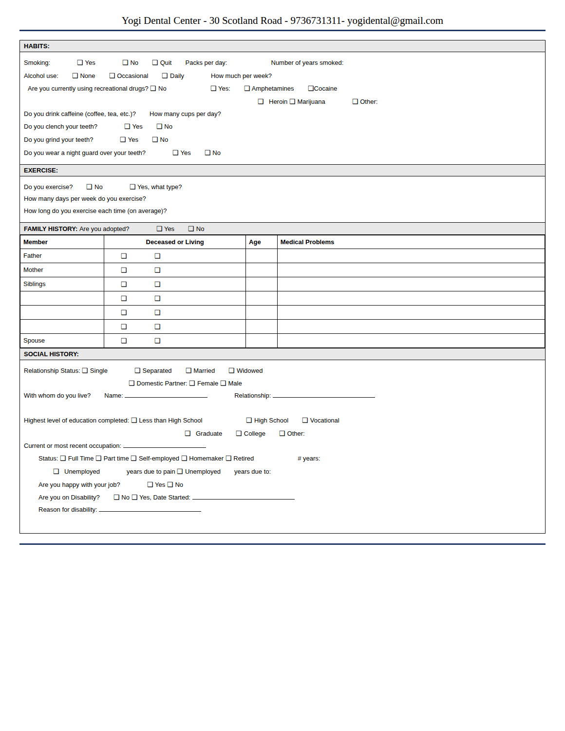Yogi Dental Center - 30 Scotland Road - 9736731311- yogidental@gmail.com
HABITS:
Smoking: ❑ Yes ❑ No ❑ Quit Packs per day: Number of years smoked:
Alcohol use: ❑ None ❑ Occasional ❑ Daily How much per week?
Are you currently using recreational drugs? ❑ No ❑ Yes: ❑ Amphetamines ❑Cocaine
❑ Heroin ❑ Marijuana ❑ Other:
Do you drink caffeine (coffee, tea, etc.)? How many cups per day?
Do you clench your teeth? ❑ Yes ❑ No
Do you grind your teeth? ❑ Yes ❑ No
Do you wear a night guard over your teeth? ❑ Yes ❑ No
EXERCISE:
Do you exercise? ❑ No ❑ Yes, what type?
How many days per week do you exercise?
How long do you exercise each time (on average)?
FAMILY HISTORY: Are you adopted? ❑ Yes ❑ No
| Member | Deceased or Living | Age | Medical Problems |
| --- | --- | --- | --- |
| Father | ❑ ❑ | | |
| Mother | ❑ ❑ | | |
| Siblings | ❑ ❑ | | |
| | ❑ ❑ | | |
| | ❑ ❑ | | |
| | ❑ ❑ | | |
| Spouse | ❑ ❑ | | |
SOCIAL HISTORY:
Relationship Status: ❑ Single ❑ Separated ❑ Married ❑ Widowed
❑ Domestic Partner: ❑ Female ❑ Male
With whom do you live? Name: Relationship:
Highest level of education completed: ❑ Less than High School ❑ High School ❑ Vocational
❑ Graduate ❑ College ❑ Other:
Current or most recent occupation:
Status: ❑ Full Time ❑ Part time ❑ Self-employed ❑ Homemaker ❑ Retired # years:
❑ Unemployed years due to pain ❑ Unemployed years due to:
Are you happy with your job? ❑ Yes ❑ No
Are you on Disability? ❑ No ❑ Yes, Date Started:
Reason for disability: